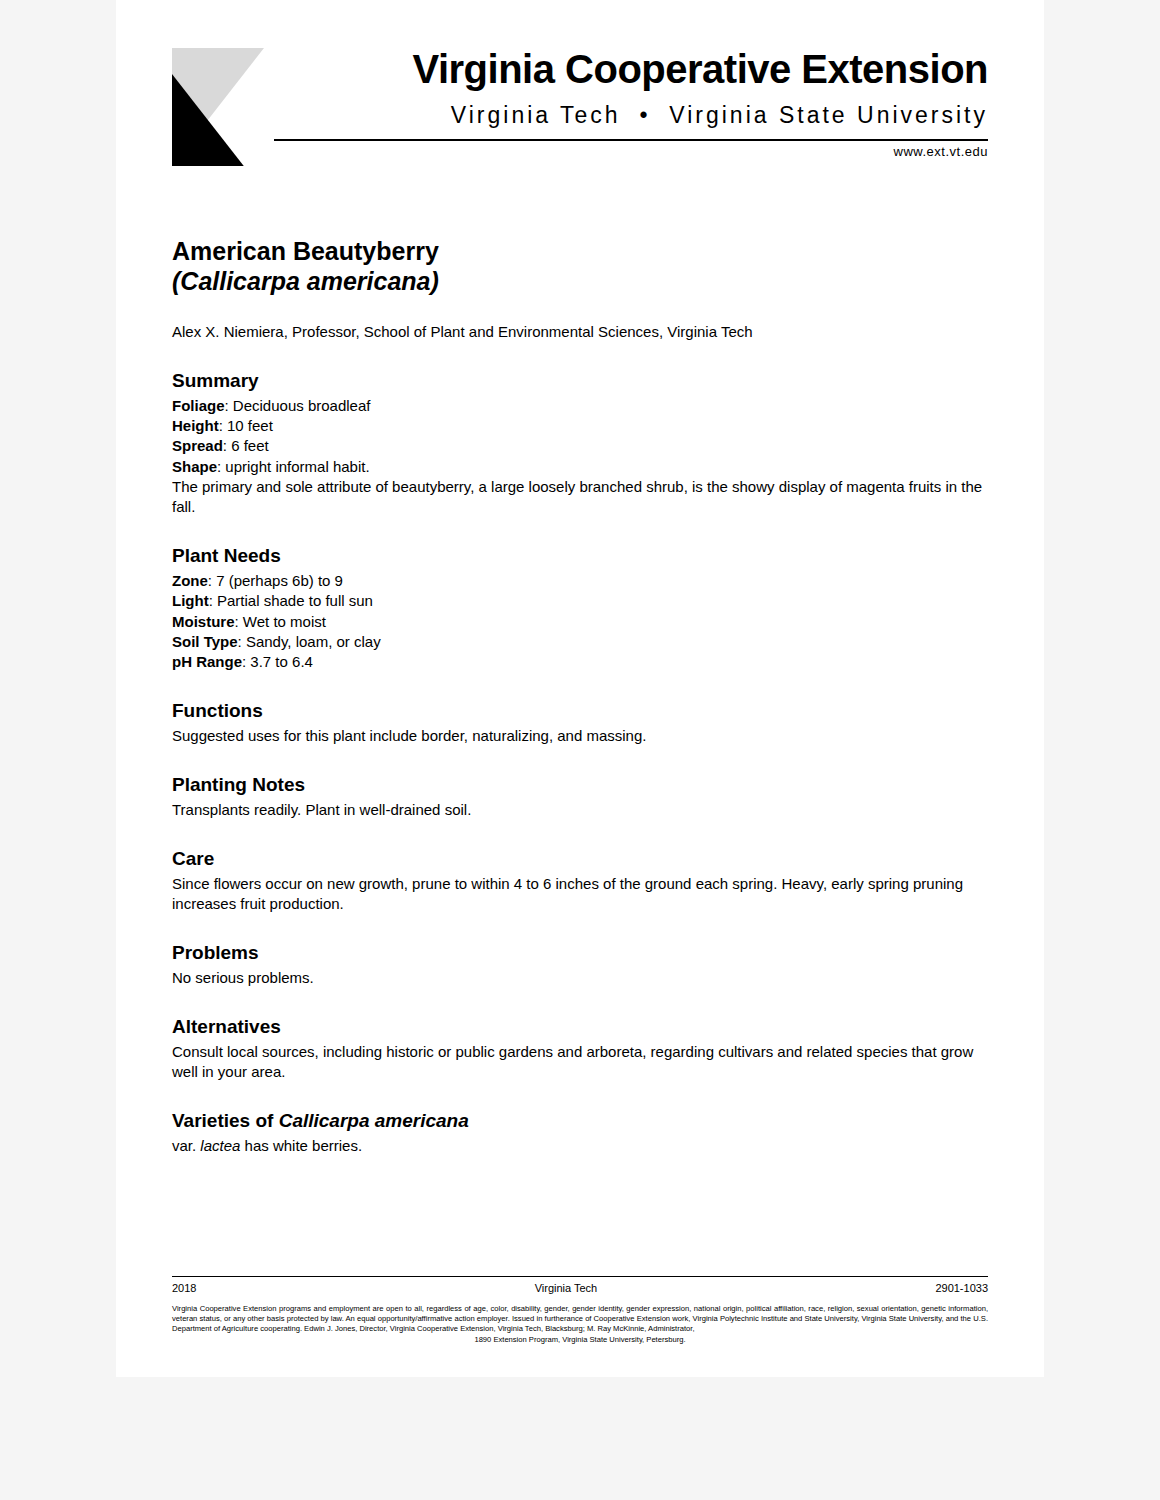Virginia Cooperative Extension
Virginia Tech • Virginia State University
www.ext.vt.edu
American Beautyberry (Callicarpa americana)
Alex X. Niemiera, Professor, School of Plant and Environmental Sciences, Virginia Tech
Summary
Foliage: Deciduous broadleaf
Height: 10 feet
Spread: 6 feet
Shape: upright informal habit.
The primary and sole attribute of beautyberry, a large loosely branched shrub, is the showy display of magenta fruits in the fall.
Plant Needs
Zone: 7 (perhaps 6b) to 9
Light: Partial shade to full sun
Moisture: Wet to moist
Soil Type: Sandy, loam, or clay
pH Range: 3.7 to 6.4
Functions
Suggested uses for this plant include border, naturalizing, and massing.
Planting Notes
Transplants readily. Plant in well-drained soil.
Care
Since flowers occur on new growth, prune to within 4 to 6 inches of the ground each spring. Heavy, early spring pruning increases fruit production.
Problems
No serious problems.
Alternatives
Consult local sources, including historic or public gardens and arboreta, regarding cultivars and related species that grow well in your area.
Varieties of Callicarpa americana
var. lactea has white berries.
2018 Virginia Tech 2901-1033
Virginia Cooperative Extension programs and employment are open to all, regardless of age, color, disability, gender, gender identity, gender expression, national origin, political affiliation, race, religion, sexual orientation, genetic information, veteran status, or any other basis protected by law. An equal opportunity/affirmative action employer. Issued in furtherance of Cooperative Extension work, Virginia Polytechnic Institute and State University, Virginia State University, and the U.S. Department of Agriculture cooperating. Edwin J. Jones, Director, Virginia Cooperative Extension, Virginia Tech, Blacksburg; M. Ray McKinnie, Administrator, 1890 Extension Program, Virginia State University, Petersburg.